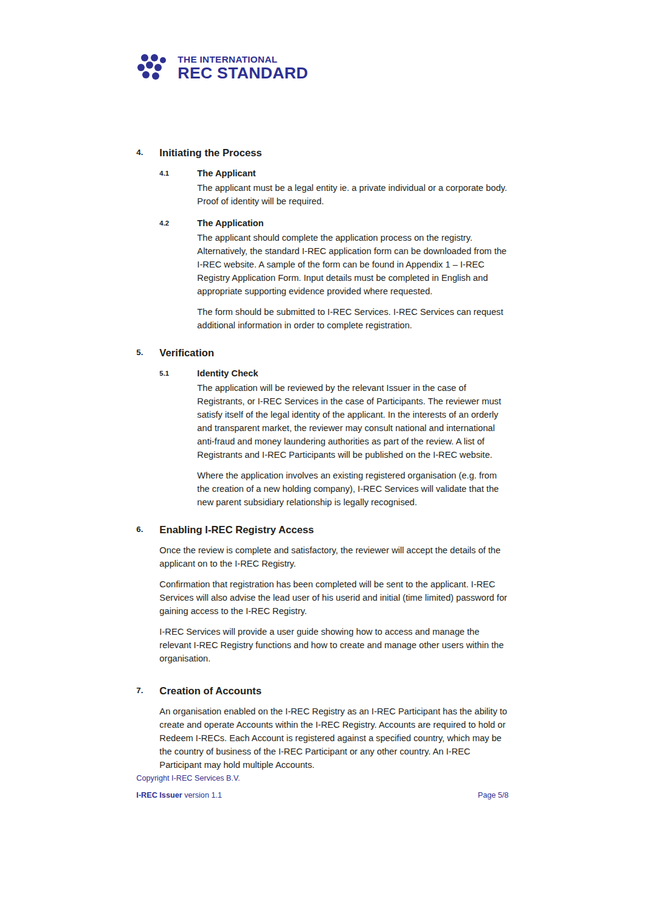The International
REC Standard
4.
Initiating the Process
4.1
The Applicant
The applicant must be a legal entity ie. a private individual or a corporate body. Proof of identity will be required.
4.2
The Application
The applicant should complete the application process on the registry. Alternatively, the standard I-REC application form can be downloaded from the I-REC website. A sample of the form can be found in Appendix 1 – I-REC Registry Application Form. Input details must be completed in English and appropriate supporting evidence provided where requested.
The form should be submitted to I-REC Services. I-REC Services can request additional information in order to complete registration.
5.
Verification
5.1
Identity Check
The application will be reviewed by the relevant Issuer in the case of Registrants, or I-REC Services in the case of Participants. The reviewer must satisfy itself of the legal identity of the applicant. In the interests of an orderly and transparent market, the reviewer may consult national and international anti-fraud and money laundering authorities as part of the review. A list of Registrants and I-REC Participants will be published on the I-REC website.
Where the application involves an existing registered organisation (e.g. from the creation of a new holding company), I-REC Services will validate that the new parent subsidiary relationship is legally recognised.
6.
Enabling I-REC Registry Access
Once the review is complete and satisfactory, the reviewer will accept the details of the applicant on to the I-REC Registry.
Confirmation that registration has been completed will be sent to the applicant. I-REC Services will also advise the lead user of his userid and initial (time limited) password for gaining access to the I-REC Registry.
I-REC Services will provide a user guide showing how to access and manage the relevant I-REC Registry functions and how to create and manage other users within the organisation.
7.
Creation of Accounts
An organisation enabled on the I-REC Registry as an I-REC Participant has the ability to create and operate Accounts within the I-REC Registry. Accounts are required to hold or Redeem I-RECs. Each Account is registered against a specified country, which may be the country of business of the I-REC Participant or any other country. An I-REC Participant may hold multiple Accounts.
Copyright I-REC Services B.V.
I-REC Issuer version 1.1
Page 5/8